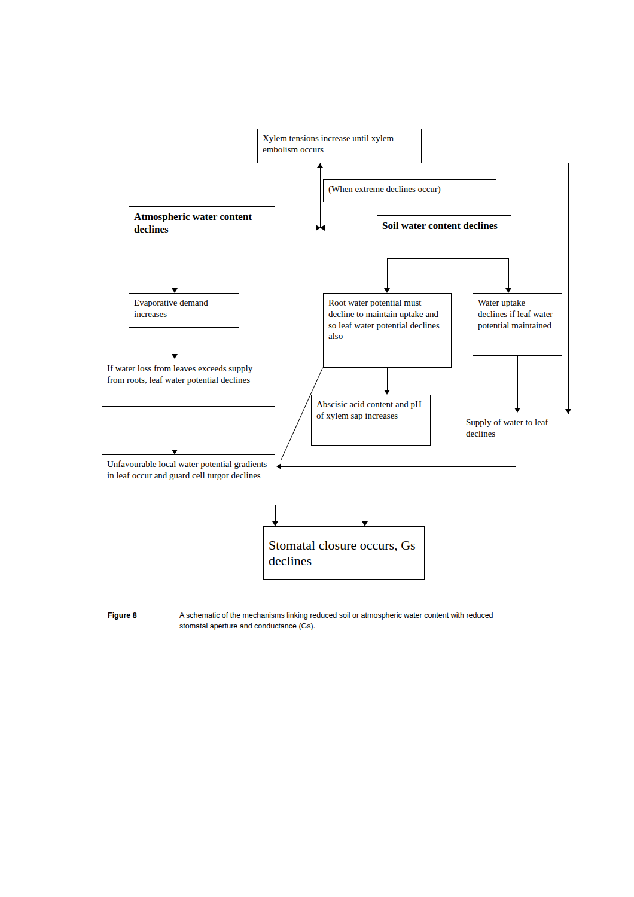Xylem tensions increase until xylem embolism occurs
(When extreme declines occur)
Atmospheric water content declines
Soil water content declines
Evaporative demand increases
Root water potential must decline to maintain uptake and so leaf water potential declines also
Water uptake declines if leaf water potential maintained
If water loss from leaves exceeds supply from roots, leaf water potential declines
Abscisic acid content and pH of xylem sap increases
Supply of water to leaf declines
Unfavourable local water potential gradients in leaf occur and guard cell turgor declines
Stomatal closure occurs, Gs declines
Figure 8 A schematic of the mechanisms linking reduced soil or atmospheric water content with reduced stomatal aperture and conductance (Gs).